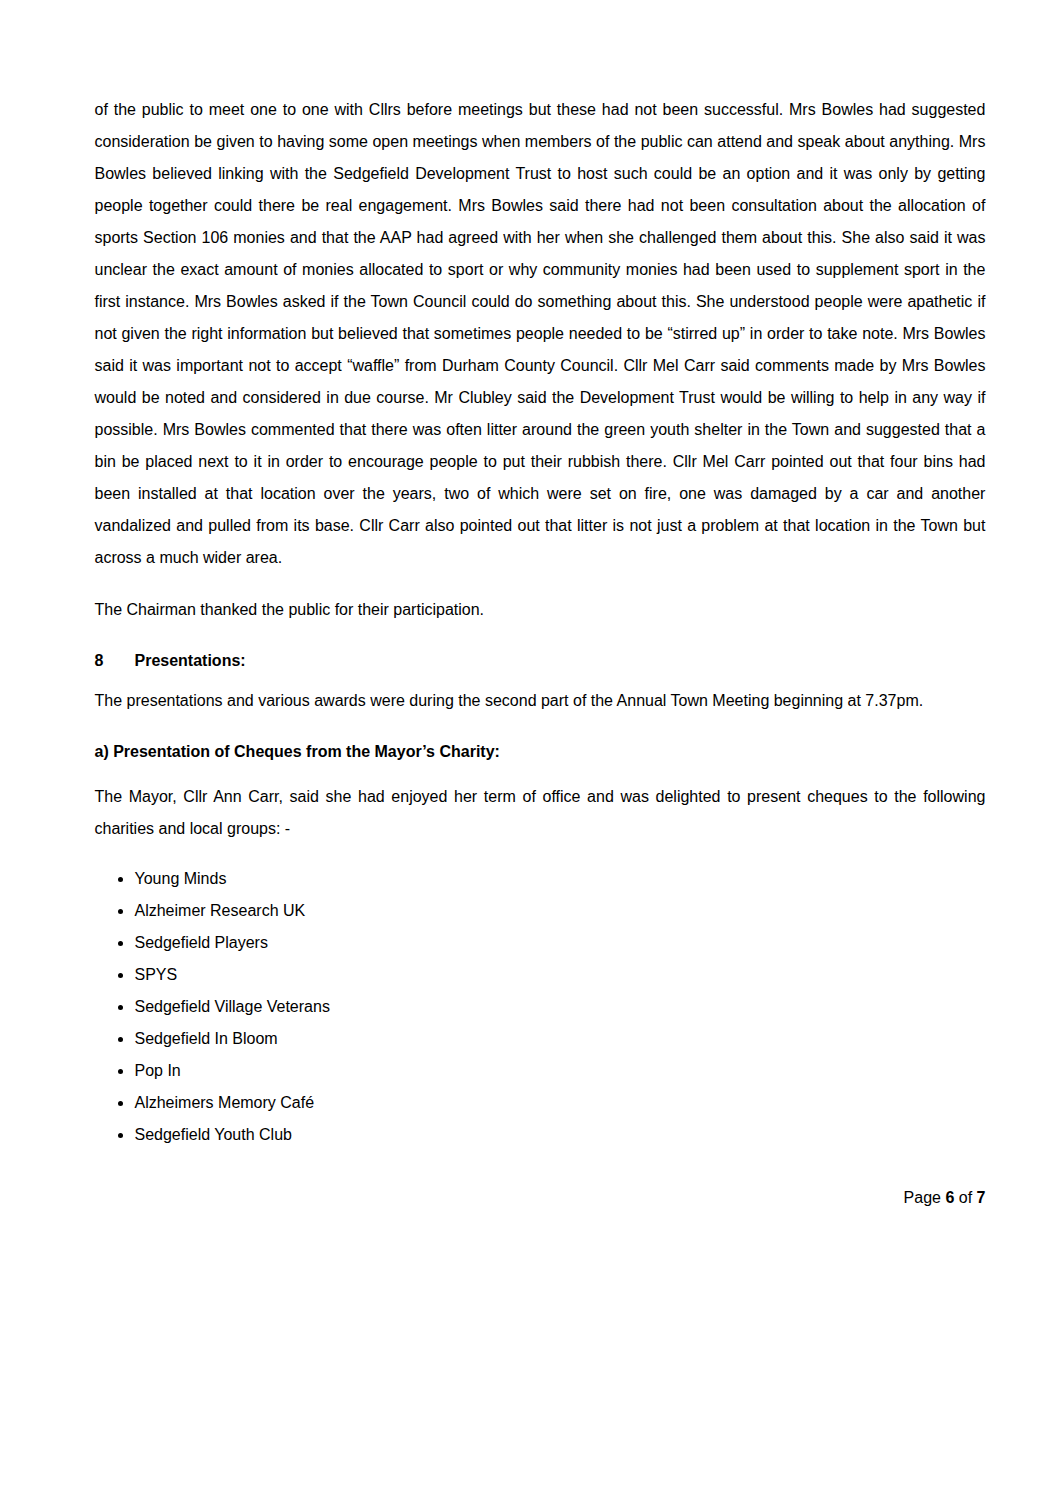of the public to meet one to one with Cllrs before meetings but these had not been successful. Mrs Bowles had suggested consideration be given to having some open meetings when members of the public can attend and speak about anything. Mrs Bowles believed linking with the Sedgefield Development Trust to host such could be an option and it was only by getting people together could there be real engagement. Mrs Bowles said there had not been consultation about the allocation of sports Section 106 monies and that the AAP had agreed with her when she challenged them about this. She also said it was unclear the exact amount of monies allocated to sport or why community monies had been used to supplement sport in the first instance. Mrs Bowles asked if the Town Council could do something about this. She understood people were apathetic if not given the right information but believed that sometimes people needed to be “stirred up” in order to take note. Mrs Bowles said it was important not to accept “waffle” from Durham County Council. Cllr Mel Carr said comments made by Mrs Bowles would be noted and considered in due course. Mr Clubley said the Development Trust would be willing to help in any way if possible. Mrs Bowles commented that there was often litter around the green youth shelter in the Town and suggested that a bin be placed next to it in order to encourage people to put their rubbish there. Cllr Mel Carr pointed out that four bins had been installed at that location over the years, two of which were set on fire, one was damaged by a car and another vandalized and pulled from its base. Cllr Carr also pointed out that litter is not just a problem at that location in the Town but across a much wider area.
The Chairman thanked the public for their participation.
8 Presentations:
The presentations and various awards were during the second part of the Annual Town Meeting beginning at 7.37pm.
a) Presentation of Cheques from the Mayor’s Charity:
The Mayor, Cllr Ann Carr, said she had enjoyed her term of office and was delighted to present cheques to the following charities and local groups: -
Young Minds
Alzheimer Research UK
Sedgefield Players
SPYS
Sedgefield Village Veterans
Sedgefield In Bloom
Pop In
Alzheimers Memory Café
Sedgefield Youth Club
Page 6 of 7